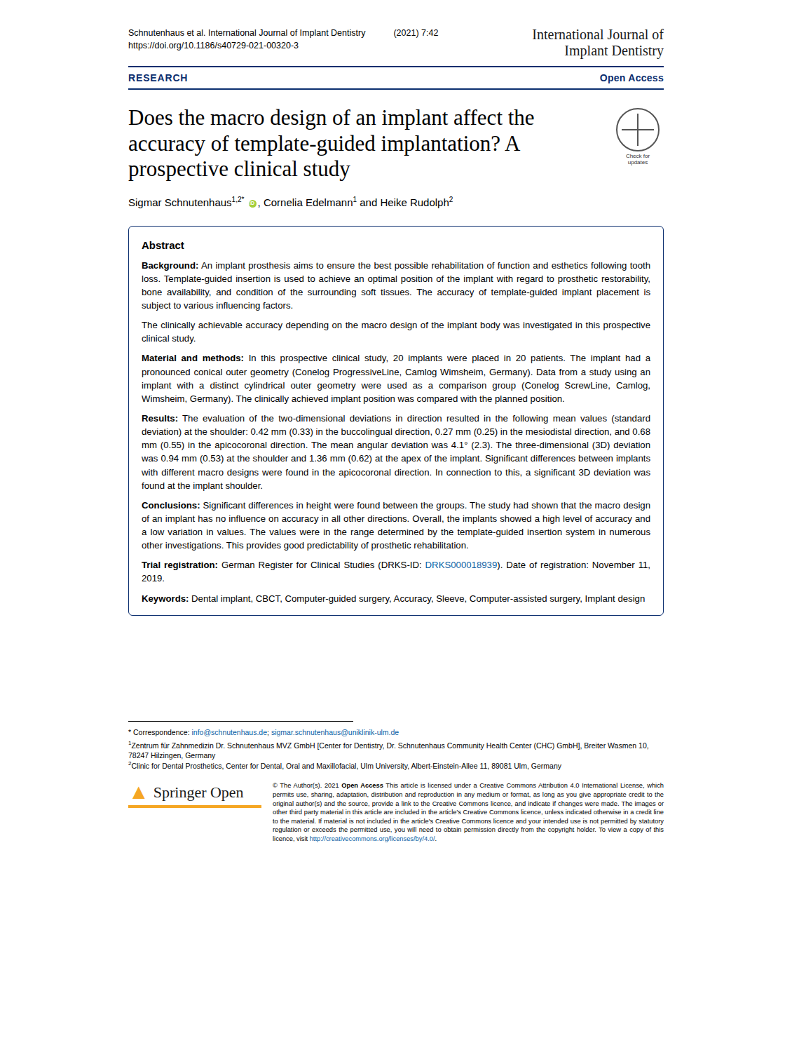Schnutenhaus et al. International Journal of Implant Dentistry (2021) 7:42
https://doi.org/10.1186/s40729-021-00320-3
International Journal of
Implant Dentistry
RESEARCH Open Access
Does the macro design of an implant affect the accuracy of template-guided implantation? A prospective clinical study
Check for
updates
Sigmar Schnutenhaus1,2* , Cornelia Edelmann1 and Heike Rudolph2
Abstract
Background: An implant prosthesis aims to ensure the best possible rehabilitation of function and esthetics following tooth loss. Template-guided insertion is used to achieve an optimal position of the implant with regard to prosthetic restorability, bone availability, and condition of the surrounding soft tissues. The accuracy of template-guided implant placement is subject to various influencing factors.
The clinically achievable accuracy depending on the macro design of the implant body was investigated in this prospective clinical study.
Material and methods: In this prospective clinical study, 20 implants were placed in 20 patients. The implant had a pronounced conical outer geometry (Conelog ProgressiveLine, Camlog Wimsheim, Germany). Data from a study using an implant with a distinct cylindrical outer geometry were used as a comparison group (Conelog ScrewLine, Camlog, Wimsheim, Germany). The clinically achieved implant position was compared with the planned position.
Results: The evaluation of the two-dimensional deviations in direction resulted in the following mean values (standard deviation) at the shoulder: 0.42 mm (0.33) in the buccolingual direction, 0.27 mm (0.25) in the mesiodistal direction, and 0.68 mm (0.55) in the apicocoronal direction. The mean angular deviation was 4.1° (2.3). The three-dimensional (3D) deviation was 0.94 mm (0.53) at the shoulder and 1.36 mm (0.62) at the apex of the implant. Significant differences between implants with different macro designs were found in the apicocoronal direction. In connection to this, a significant 3D deviation was found at the implant shoulder.
Conclusions: Significant differences in height were found between the groups. The study had shown that the macro design of an implant has no influence on accuracy in all other directions. Overall, the implants showed a high level of accuracy and a low variation in values. The values were in the range determined by the template-guided insertion system in numerous other investigations. This provides good predictability of prosthetic rehabilitation.
Trial registration: German Register for Clinical Studies (DRKS-ID: DRKS000018939). Date of registration: November 11, 2019.
Keywords: Dental implant, CBCT, Computer-guided surgery, Accuracy, Sleeve, Computer-assisted surgery, Implant design
* Correspondence: info@schnutenhaus.de; sigmar.schnutenhaus@uniklinik-ulm.de
1Zentrum für Zahnmedizin Dr. Schnutenhaus MVZ GmbH [Center for Dentistry, Dr. Schnutenhaus Community Health Center (CHC) GmbH], Breiter Wasmen 10, 78247 Hilzingen, Germany
2Clinic for Dental Prosthetics, Center for Dental, Oral and Maxillofacial, Ulm University, Albert-Einstein-Allee 11, 89081 Ulm, Germany
▲ Springer Open
© The Author(s). 2021 Open Access This article is licensed under a Creative Commons Attribution 4.0 International License, which permits use, sharing, adaptation, distribution and reproduction in any medium or format, as long as you give appropriate credit to the original author(s) and the source, provide a link to the Creative Commons licence, and indicate if changes were made. The images or other third party material in this article are included in the article's Creative Commons licence, unless indicated otherwise in a credit line to the material. If material is not included in the article's Creative Commons licence and your intended use is not permitted by statutory regulation or exceeds the permitted use, you will need to obtain permission directly from the copyright holder. To view a copy of this licence, visit http://creativecommons.org/licenses/by/4.0/.